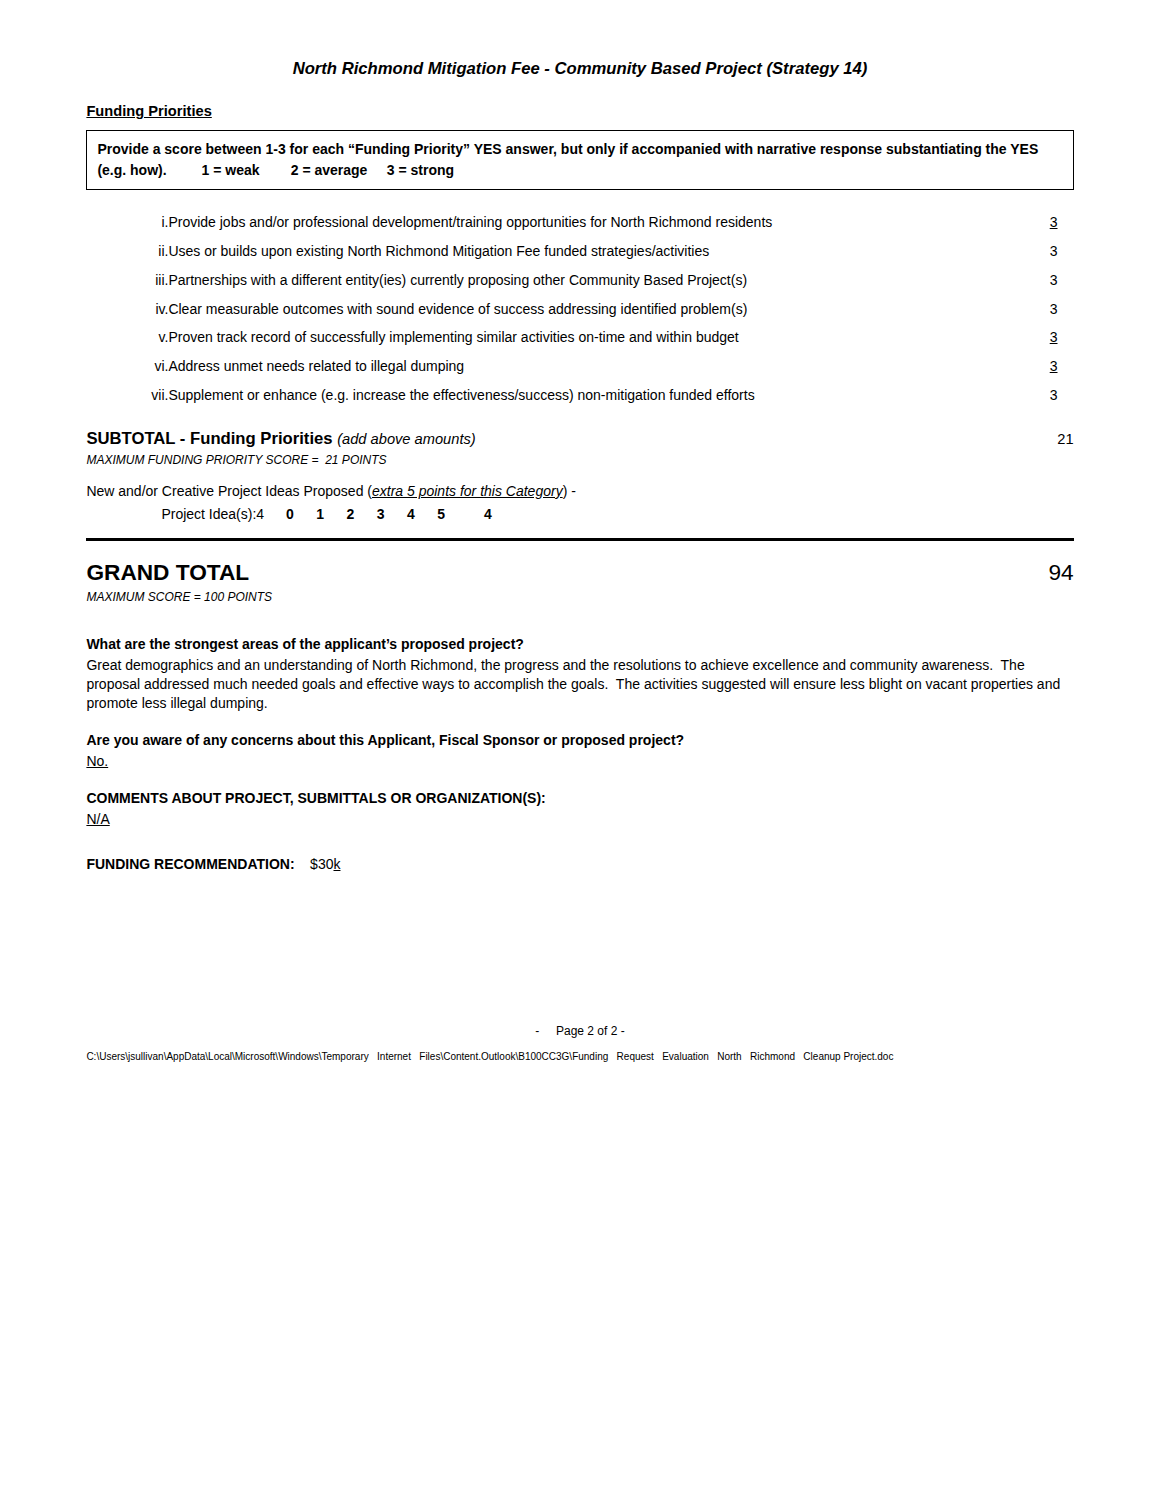North Richmond Mitigation Fee - Community Based Project (Strategy 14)
Funding Priorities
Provide a score between 1-3 for each “Funding Priority” YES answer, but only if accompanied with narrative response substantiating the YES (e.g. how). 1 = weak 2 = average 3 = strong
| i. | Provide jobs and/or professional development/training opportunities for North Richmond residents | 3 |
| ii. | Uses or builds upon existing North Richmond Mitigation Fee funded strategies/activities | 3 |
| iii. | Partnerships with a different entity(ies) currently proposing other Community Based Project(s) | 3 |
| iv. | Clear measurable outcomes with sound evidence of success addressing identified problem(s) | 3 |
| v. | Proven track record of successfully implementing similar activities on-time and within budget | 3 |
| vi. | Address unmet needs related to illegal dumping | 3 |
| vii. | Supplement or enhance (e.g. increase the effectiveness/success) non-mitigation funded efforts | 3 |
SUBTOTAL - Funding Priorities (add above amounts)
21
MAXIMUM FUNDING PRIORITY SCORE = 21 POINTS
New and/or Creative Project Ideas Proposed (extra 5 points for this Category) -
Project Idea(s):4 0 1 2 3 4 5 4
GRAND TOTAL
94
MAXIMUM SCORE = 100 POINTS
What are the strongest areas of the applicant’s proposed project?
Great demographics and an understanding of North Richmond, the progress and the resolutions to achieve excellence and community awareness. The proposal addressed much needed goals and effective ways to accomplish the goals. The activities suggested will ensure less blight on vacant properties and promote less illegal dumping.
Are you aware of any concerns about this Applicant, Fiscal Sponsor or proposed project?
No.
COMMENTS ABOUT PROJECT, SUBMITTALS OR ORGANIZATION(S):
N/A
FUNDING RECOMMENDATION: $30k
- Page 2 of 2 -
C:\Users\jsullivan\AppData\Local\Microsoft\Windows\Temporary Internet Files\Content.Outlook\B100CC3G\Funding Request Evaluation North Richmond Cleanup Project.doc